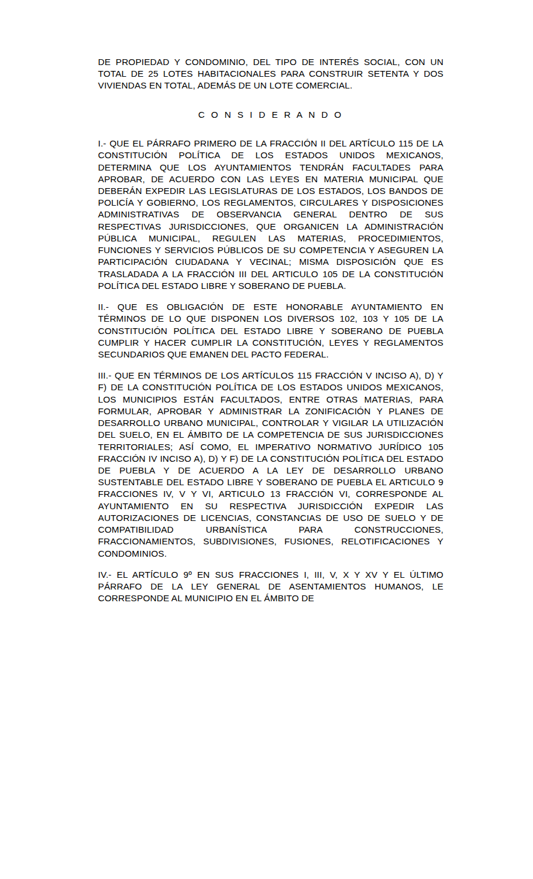DE PROPIEDAD Y CONDOMINIO, DEL TIPO DE INTERÉS SOCIAL, CON UN TOTAL DE 25 LOTES HABITACIONALES PARA CONSTRUIR SETENTA Y DOS VIVIENDAS EN TOTAL, ADEMÁS DE UN LOTE COMERCIAL.
C O N S I D E R A N D O
I.- QUE EL PÁRRAFO PRIMERO DE LA FRACCIÓN II DEL ARTÍCULO 115 DE LA CONSTITUCIÓN POLÍTICA DE LOS ESTADOS UNIDOS MEXICANOS, DETERMINA QUE LOS AYUNTAMIENTOS TENDRÁN FACULTADES PARA APROBAR, DE ACUERDO CON LAS LEYES EN MATERIA MUNICIPAL QUE DEBERÁN EXPEDIR LAS LEGISLATURAS DE LOS ESTADOS, LOS BANDOS DE POLICÍA Y GOBIERNO, LOS REGLAMENTOS, CIRCULARES Y DISPOSICIONES ADMINISTRATIVAS DE OBSERVANCIA GENERAL DENTRO DE SUS RESPECTIVAS JURISDICCIONES, QUE ORGANICEN LA ADMINISTRACIÓN PÚBLICA MUNICIPAL, REGULEN LAS MATERIAS, PROCEDIMIENTOS, FUNCIONES Y SERVICIOS PÚBLICOS DE SU COMPETENCIA Y ASEGUREN LA PARTICIPACIÓN CIUDADANA Y VECINAL; MISMA DISPOSICIÓN QUE ES TRASLADADA A LA FRACCIÓN III DEL ARTICULO 105 DE LA CONSTITUCIÓN POLÍTICA DEL ESTADO LIBRE Y SOBERANO DE PUEBLA.
II.- QUE ES OBLIGACIÓN DE ESTE HONORABLE AYUNTAMIENTO EN TÉRMINOS DE LO QUE DISPONEN LOS DIVERSOS 102, 103 Y 105 DE LA CONSTITUCIÓN POLÍTICA DEL ESTADO LIBRE Y SOBERANO DE PUEBLA CUMPLIR Y HACER CUMPLIR LA CONSTITUCIÓN, LEYES Y REGLAMENTOS SECUNDARIOS QUE EMANEN DEL PACTO FEDERAL.
III.- QUE EN TÉRMINOS DE LOS ARTÍCULOS 115 FRACCIÓN V INCISO A), D) Y F) DE LA CONSTITUCIÓN POLÍTICA DE LOS ESTADOS UNIDOS MEXICANOS, LOS MUNICIPIOS ESTÁN FACULTADOS, ENTRE OTRAS MATERIAS, PARA FORMULAR, APROBAR Y ADMINISTRAR LA ZONIFICACIÓN Y PLANES DE DESARROLLO URBANO MUNICIPAL, CONTROLAR Y VIGILAR LA UTILIZACIÓN DEL SUELO, EN EL ÁMBITO DE LA COMPETENCIA DE SUS JURISDICCIONES TERRITORIALES; ASÍ COMO, EL IMPERATIVO NORMATIVO JURÍDICO 105 FRACCIÓN IV INCISO A), D) Y F) DE LA CONSTITUCIÓN POLÍTICA DEL ESTADO DE PUEBLA Y DE ACUERDO A LA LEY DE DESARROLLO URBANO SUSTENTABLE DEL ESTADO LIBRE Y SOBERANO DE PUEBLA EL ARTICULO 9 FRACCIONES IV, V Y VI, ARTICULO 13 FRACCIÓN VI, CORRESPONDE AL AYUNTAMIENTO EN SU RESPECTIVA JURISDICCIÓN EXPEDIR LAS AUTORIZACIONES DE LICENCIAS, CONSTANCIAS DE USO DE SUELO Y DE COMPATIBILIDAD URBANÍSTICA PARA CONSTRUCCIONES, FRACCIONAMIENTOS, SUBDIVISIONES, FUSIONES, RELOTIFICACIONES Y CONDOMINIOS.
IV.- EL ARTÍCULO 9º EN SUS FRACCIONES I, III, V, X Y XV Y EL ÚLTIMO PÁRRAFO DE LA LEY GENERAL DE ASENTAMIENTOS HUMANOS, LE CORRESPONDE AL MUNICIPIO EN EL ÁMBITO DE